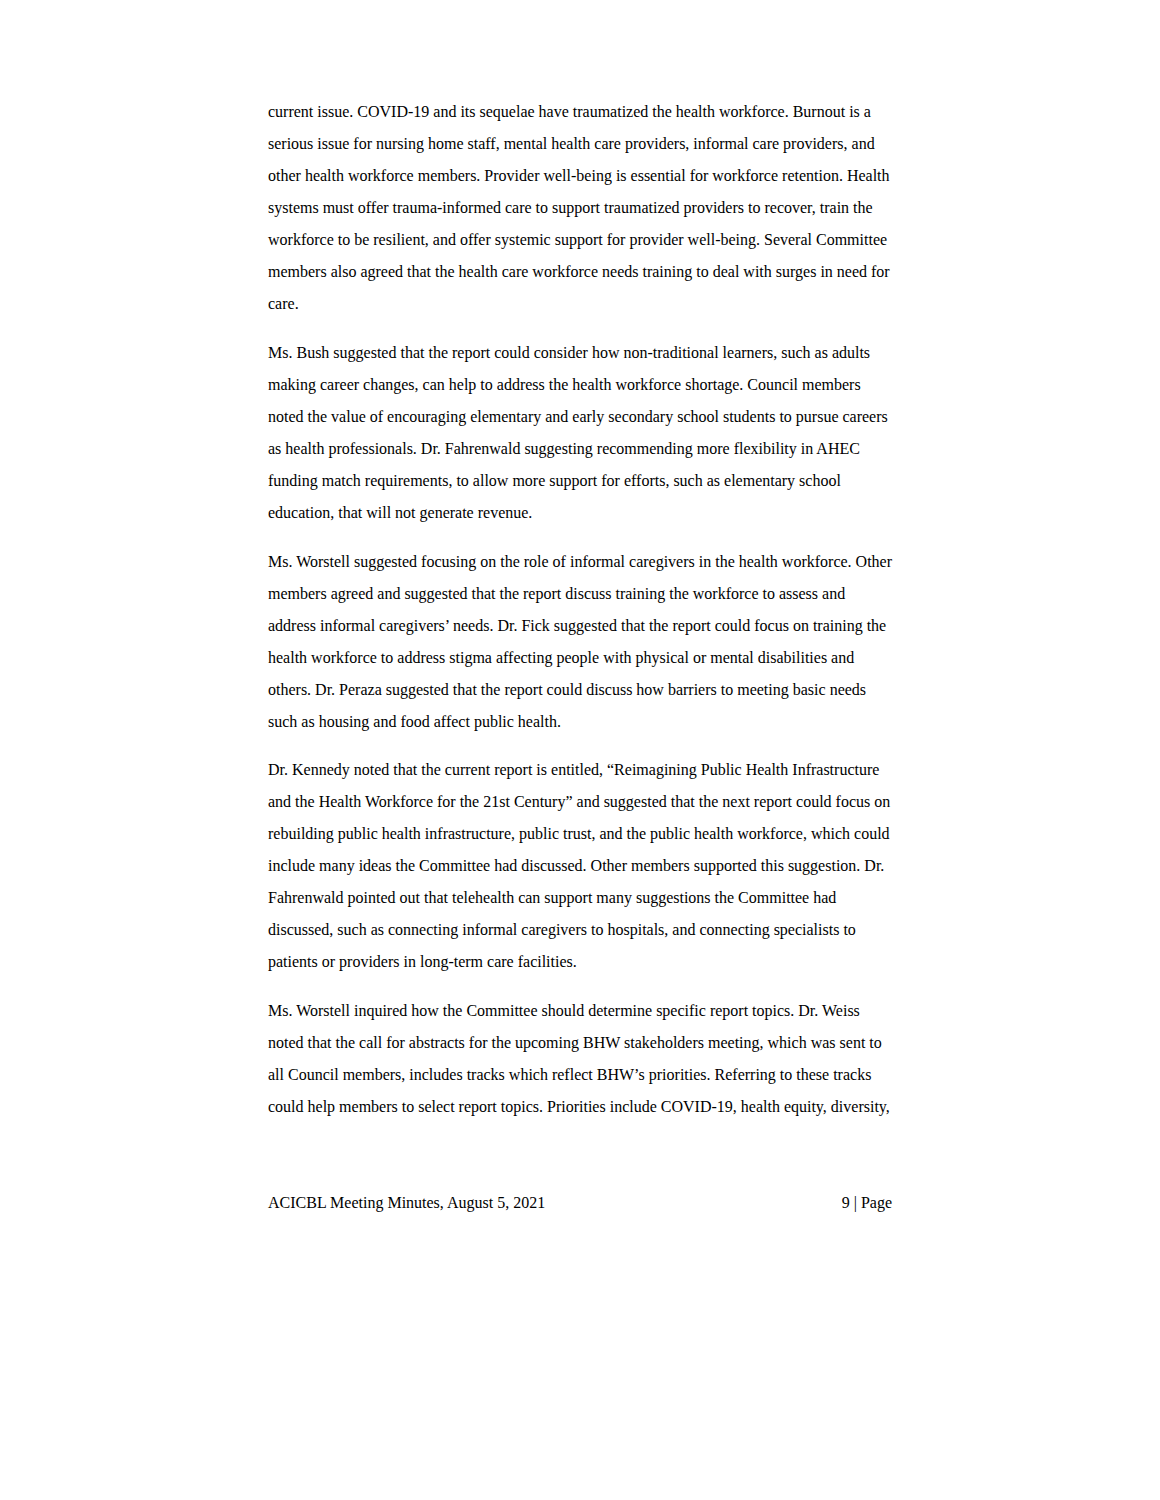current issue. COVID-19 and its sequelae have traumatized the health workforce. Burnout is a serious issue for nursing home staff, mental health care providers, informal care providers, and other health workforce members. Provider well-being is essential for workforce retention. Health systems must offer trauma-informed care to support traumatized providers to recover, train the workforce to be resilient, and offer systemic support for provider well-being. Several Committee members also agreed that the health care workforce needs training to deal with surges in need for care.
Ms. Bush suggested that the report could consider how non-traditional learners, such as adults making career changes, can help to address the health workforce shortage. Council members noted the value of encouraging elementary and early secondary school students to pursue careers as health professionals. Dr. Fahrenwald suggesting recommending more flexibility in AHEC funding match requirements, to allow more support for efforts, such as elementary school education, that will not generate revenue.
Ms. Worstell suggested focusing on the role of informal caregivers in the health workforce. Other members agreed and suggested that the report discuss training the workforce to assess and address informal caregivers’ needs. Dr. Fick suggested that the report could focus on training the health workforce to address stigma affecting people with physical or mental disabilities and others. Dr. Peraza suggested that the report could discuss how barriers to meeting basic needs such as housing and food affect public health.
Dr. Kennedy noted that the current report is entitled, “Reimagining Public Health Infrastructure and the Health Workforce for the 21st Century” and suggested that the next report could focus on rebuilding public health infrastructure, public trust, and the public health workforce, which could include many ideas the Committee had discussed. Other members supported this suggestion. Dr. Fahrenwald pointed out that telehealth can support many suggestions the Committee had discussed, such as connecting informal caregivers to hospitals, and connecting specialists to patients or providers in long-term care facilities.
Ms. Worstell inquired how the Committee should determine specific report topics. Dr. Weiss noted that the call for abstracts for the upcoming BHW stakeholders meeting, which was sent to all Council members, includes tracks which reflect BHW’s priorities. Referring to these tracks could help members to select report topics. Priorities include COVID-19, health equity, diversity,
ACICBL Meeting Minutes, August 5, 2021
9 | Page